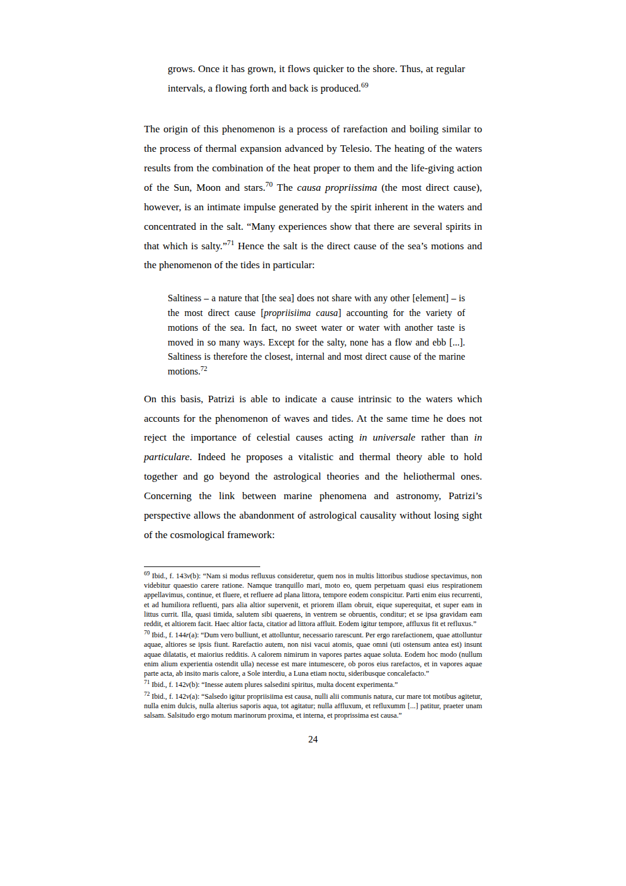grows. Once it has grown, it flows quicker to the shore. Thus, at regular intervals, a flowing forth and back is produced.69
The origin of this phenomenon is a process of rarefaction and boiling similar to the process of thermal expansion advanced by Telesio. The heating of the waters results from the combination of the heat proper to them and the life-giving action of the Sun, Moon and stars.70 The causa propriissima (the most direct cause), however, is an intimate impulse generated by the spirit inherent in the waters and concentrated in the salt. “Many experiences show that there are several spirits in that which is salty.”71 Hence the salt is the direct cause of the sea’s motions and the phenomenon of the tides in particular:
Saltiness – a nature that [the sea] does not share with any other [element] – is the most direct cause [propriisiima causa] accounting for the variety of motions of the sea. In fact, no sweet water or water with another taste is moved in so many ways. Except for the salty, none has a flow and ebb [...]. Saltiness is therefore the closest, internal and most direct cause of the marine motions.72
On this basis, Patrizi is able to indicate a cause intrinsic to the waters which accounts for the phenomenon of waves and tides. At the same time he does not reject the importance of celestial causes acting in universale rather than in particulare. Indeed he proposes a vitalistic and thermal theory able to hold together and go beyond the astrological theories and the heliothermal ones. Concerning the link between marine phenomena and astronomy, Patrizi’s perspective allows the abandonment of astrological causality without losing sight of the cosmological framework:
69 Ibid., f. 143v(b): “Nam si modus refluxus consideretur, quem nos in multis littoribus studiose spectavimus, non videbitur quaestio carere ratione. Namque tranquillo mari, moto eo, quem perpetuam quasi eius respirationem appellavimus, continue, et fluere, et refluere ad plana littora, tempore eodem conspicitur. Parti enim eius recurrenti, et ad humiliora refluenti, pars alia altior supervenit, et priorem illam obruit, eique superequitat, et super eam in littus currit. Illa, quasi timida, salutem sibi quaerens, in ventrem se obruentis, conditur; et se ipsa gravidam eam reddit, et altiorem facit. Haec altior facta, citatior ad littora affluit. Eodem igitur tempore, affluxus fit et refluxus.”
70 Ibid., f. 144r(a): “Dum vero bulliunt, et attolluntur, necessario rarescunt. Per ergo rarefactionem, quae attolluntur aquae, altiores se ipsis fiunt. Rarefactio autem, non nisi vacui atomis, quae omni (uti ostensum antea est) insunt aquae dilatatis, et maiorius redditis. A calorem nimirum in vapores partes aquae soluta. Eodem hoc modo (nullum enim alium experientia ostendit ulla) necesse est mare intumescere, ob poros eius rarefactos, et in vapores aquae parte acta, ab insito maris calore, a Sole interdiu, a Luna etiam noctu, sideribusque concalefacto.”
71 Ibid., f. 142v(b): “Inesse autem plures salsedini spiritus, multa docent experimenta.”
72 Ibid., f. 142v(a): “Salsedo igitur propriisiima est causa, nulli alii communis natura, cur mare tot motibus agitetur, nulla enim dulcis, nulla alterius saporis aqua, tot agitatur; nulla affluxum, et refluxumm [...] patitur, praeter unam salsam. Salsitudo ergo motum marinorum proxima, et interna, et proprissima est causa.”
24